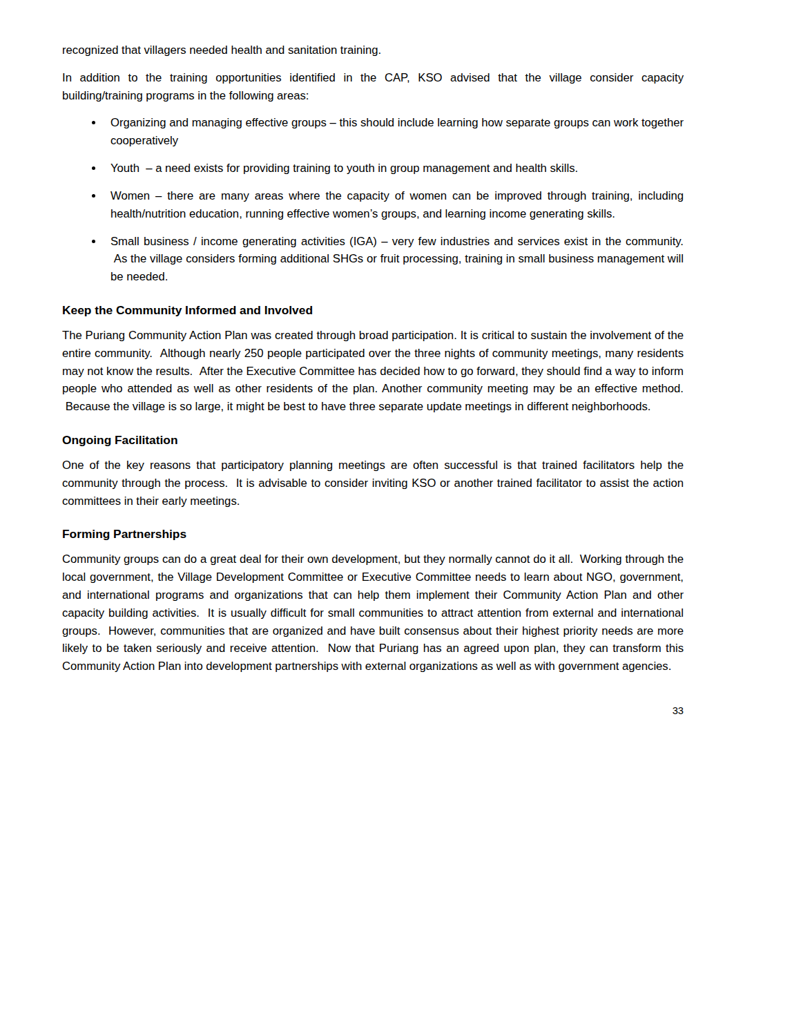recognized that villagers needed health and sanitation training.
In addition to the training opportunities identified in the CAP, KSO advised that the village consider capacity building/training programs in the following areas:
Organizing and managing effective groups – this should include learning how separate groups can work together cooperatively
Youth – a need exists for providing training to youth in group management and health skills.
Women – there are many areas where the capacity of women can be improved through training, including health/nutrition education, running effective women’s groups, and learning income generating skills.
Small business / income generating activities (IGA) – very few industries and services exist in the community. As the village considers forming additional SHGs or fruit processing, training in small business management will be needed.
Keep the Community Informed and Involved
The Puriang Community Action Plan was created through broad participation. It is critical to sustain the involvement of the entire community. Although nearly 250 people participated over the three nights of community meetings, many residents may not know the results. After the Executive Committee has decided how to go forward, they should find a way to inform people who attended as well as other residents of the plan. Another community meeting may be an effective method. Because the village is so large, it might be best to have three separate update meetings in different neighborhoods.
Ongoing Facilitation
One of the key reasons that participatory planning meetings are often successful is that trained facilitators help the community through the process. It is advisable to consider inviting KSO or another trained facilitator to assist the action committees in their early meetings.
Forming Partnerships
Community groups can do a great deal for their own development, but they normally cannot do it all. Working through the local government, the Village Development Committee or Executive Committee needs to learn about NGO, government, and international programs and organizations that can help them implement their Community Action Plan and other capacity building activities. It is usually difficult for small communities to attract attention from external and international groups. However, communities that are organized and have built consensus about their highest priority needs are more likely to be taken seriously and receive attention. Now that Puriang has an agreed upon plan, they can transform this Community Action Plan into development partnerships with external organizations as well as with government agencies.
33